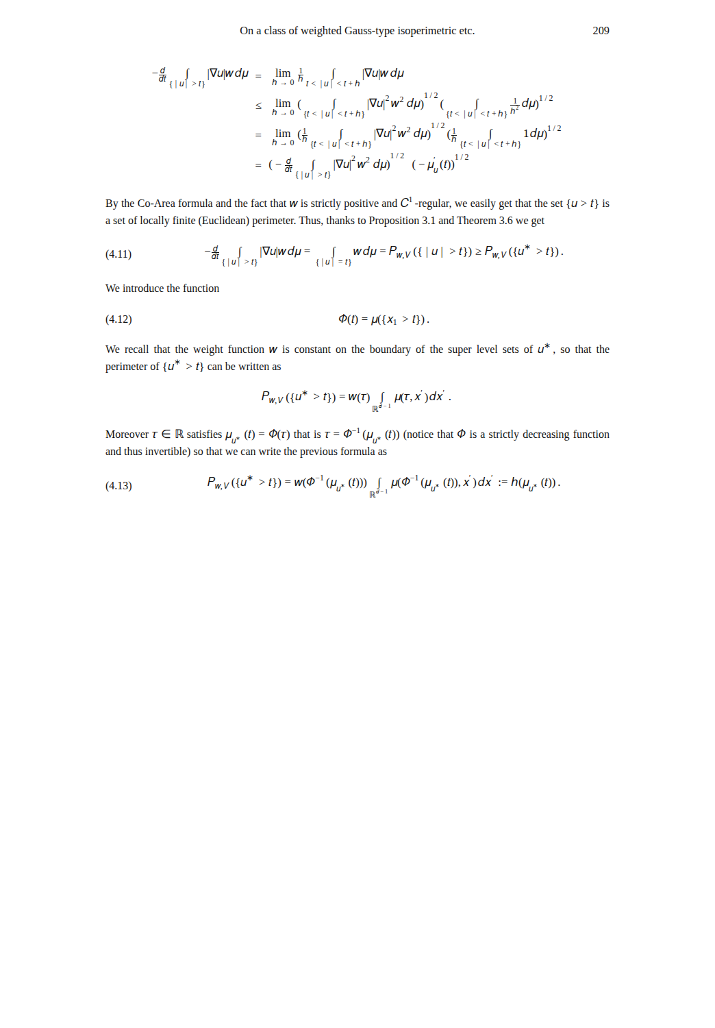On a class of weighted Gauss-type isoperimetric etc. 209
− ddt ∫{|u|>t} |∇u| w dμ = limh→0 1h ∫t<|u|<t+h |∇u| w dμ
≤ limh→0 ( ∫{t<|u|<t+h} |∇u|2 w2 dμ ) 1/2 ( ∫{t<|u|<t+h} 1h2 dμ ) 1/2
= limh→0 ( 1h ∫{t<|u|<t+h} |∇u|2 w2 dμ ) 1/2 ( 1h ∫{t<|u|<t+h} 1 dμ ) 1/2
= ( − ddt ∫{|u|>t} |∇u|2 w2 dμ ) 1/2 (−μu′(t)) 1/2
By the Co-Area formula and the fact that w is strictly positive and C1-regular, we easily get that the set {u>t} is a set of locally finite (Euclidean) perimeter. Thus, thanks to Proposition 3.1 and Theorem 3.6 we get
(4.11) − ddt ∫{|u|>t} |∇u| w dμ = ∫{|u|=t} w dμ = Pw,V ({|u|>t}) ≥ Pw,V ({u∗>t}) .
We introduce the function
(4.12) Φ(t) = μ({x1>t}) .
We recall that the weight function w is constant on the boundary of the super level sets of u∗, so that the perimeter of {u∗>t} can be written as
Pw,V ({u∗>t}) = w(τ) ∫ℝd−1 μ(τ,x′) dx′ .
Moreover τ∈ℝ satisfies μu∗(t)=Φ(τ) that is τ=Φ−1(μu∗(t)) (notice that Φ is a strictly decreasing function and thus invertible) so that we can write the previous formula as
(4.13) Pw,V ({u∗>t}) = w(Φ−1(μu∗(t))) ∫ℝd−1 μ(Φ−1(μu∗(t)),x′) dx′ := h(μu∗(t)) .